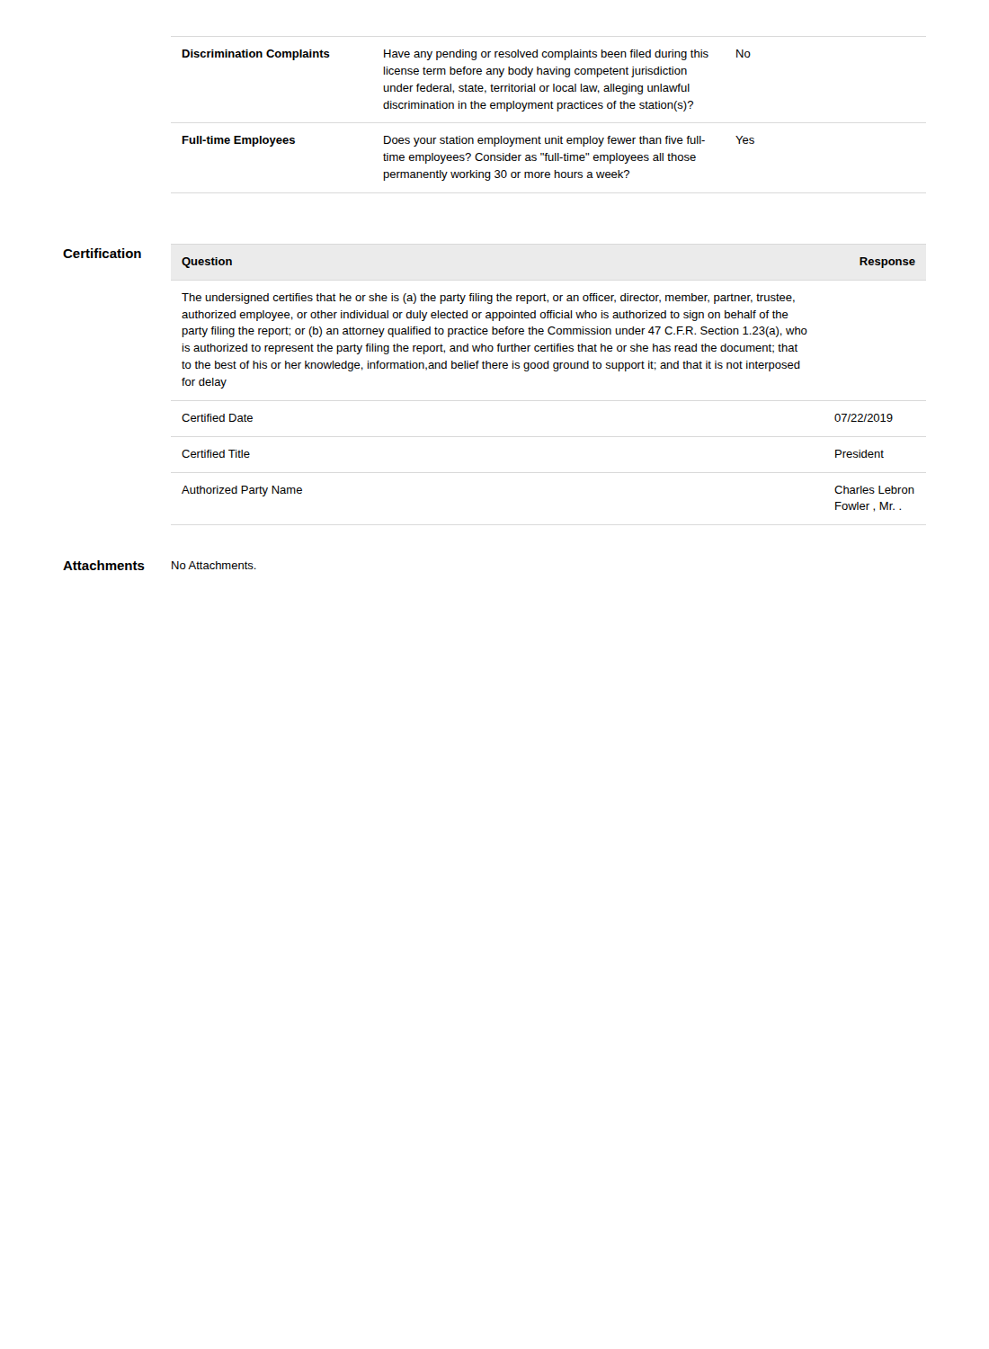| Discrimination Complaints | Have any pending or resolved complaints been filed during this license term before any body having competent jurisdiction under federal, state, territorial or local law, alleging unlawful discrimination in the employment practices of the station(s)? | No |
| Full-time Employees | Does your station employment unit employ fewer than five full-time employees? Consider as "full-time" employees all those permanently working 30 or more hours a week? | Yes |
Certification
| Question | Response |
| --- | --- |
| The undersigned certifies that he or she is (a) the party filing the report, or an officer, director, member, partner, trustee, authorized employee, or other individual or duly elected or appointed official who is authorized to sign on behalf of the party filing the report; or (b) an attorney qualified to practice before the Commission under 47 C.F.R. Section 1.23(a), who is authorized to represent the party filing the report, and who further certifies that he or she has read the document; that to the best of his or her knowledge, information,and belief there is good ground to support it; and that it is not interposed for delay | |
| Certified Date | 07/22/2019 |
| Certified Title | President |
| Authorized Party Name | Charles Lebron Fowler , Mr. . |
Attachments
No Attachments.